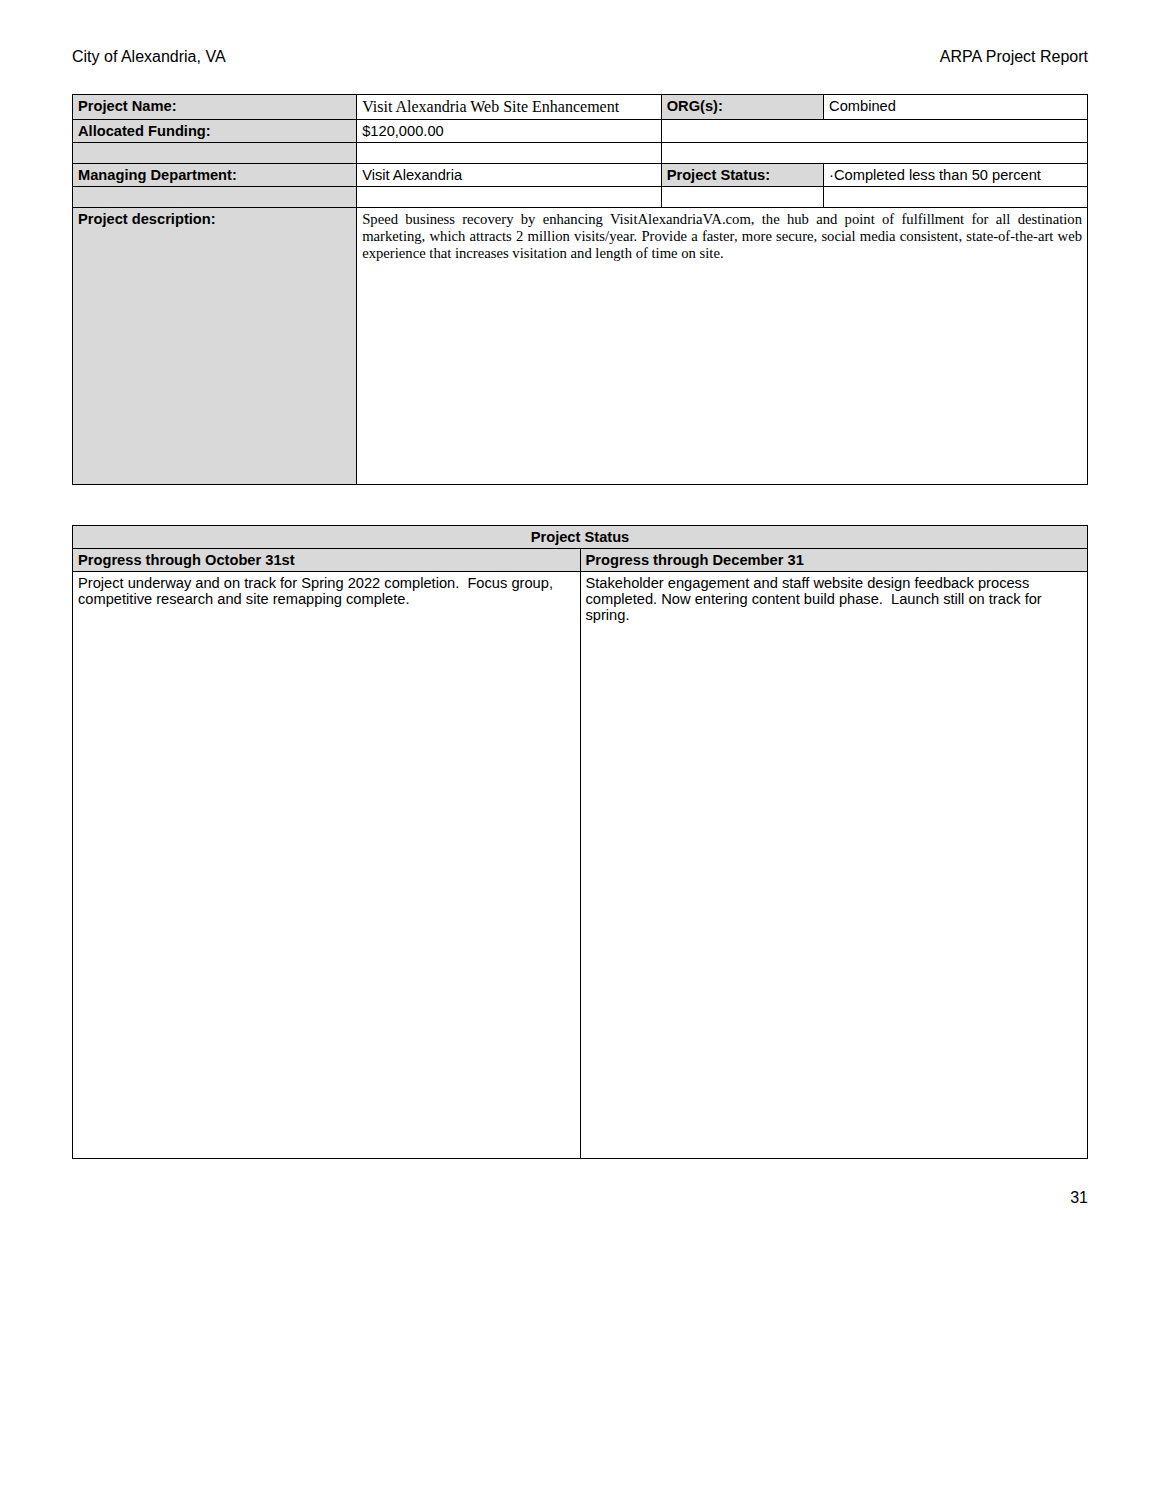City of Alexandria, VA
ARPA Project Report
| Project Name: | Visit Alexandria Web Site Enhancement | ORG(s): | Combined |
| Allocated Funding: | $120,000.00 | |
| Managing Department: | Visit Alexandria | Project Status: | ·Completed less than 50 percent |
| Project description: | Speed business recovery by enhancing VisitAlexandriaVA.com, the hub and point of fulfillment for all destination marketing, which attracts 2 million visits/year. Provide a faster, more secure, social media consistent, state-of-the-art web experience that increases visitation and length of time on site. |
| Project Status |
| Progress through October 31st | Progress through December 31 |
| Project underway and on track for Spring 2022 completion. Focus group, competitive research and site remapping complete. | Stakeholder engagement and staff website design feedback process completed. Now entering content build phase. Launch still on track for spring. |
31